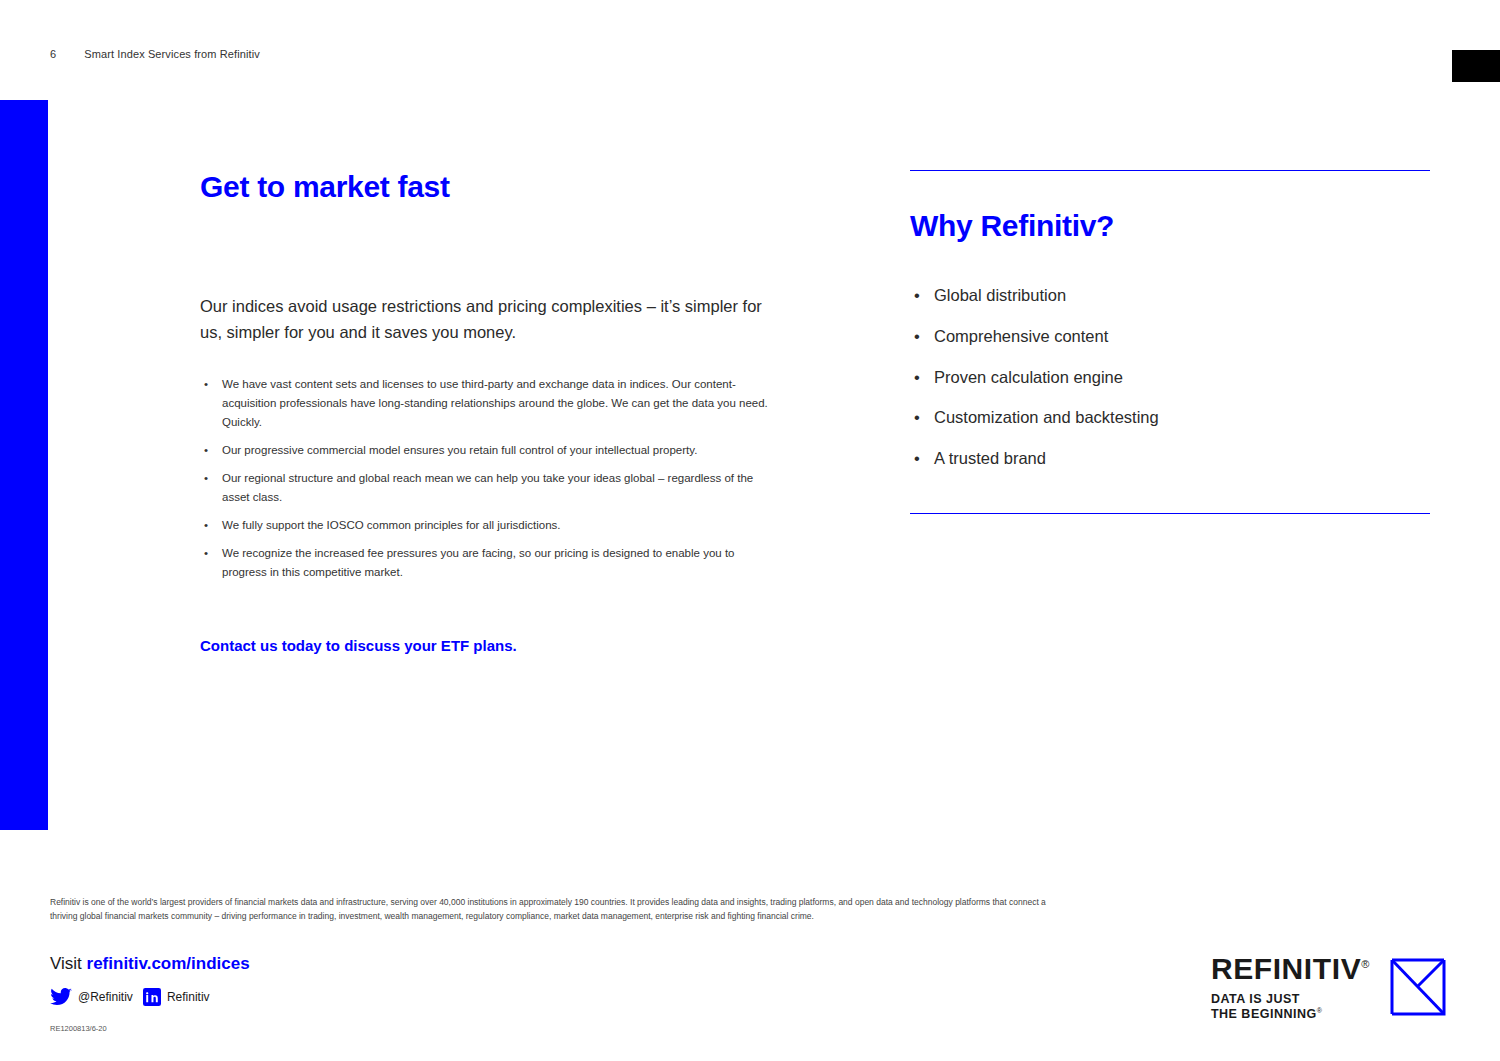6 Smart Index Services from Refinitiv
Get to market fast
Our indices avoid usage restrictions and pricing complexities – it’s simpler for us, simpler for you and it saves you money.
We have vast content sets and licenses to use third-party and exchange data in indices. Our content-acquisition professionals have long-standing relationships around the globe. We can get the data you need. Quickly.
Our progressive commercial model ensures you retain full control of your intellectual property.
Our regional structure and global reach mean we can help you take your ideas global – regardless of the asset class.
We fully support the IOSCO common principles for all jurisdictions.
We recognize the increased fee pressures you are facing, so our pricing is designed to enable you to progress in this competitive market.
Contact us today to discuss your ETF plans.
Why Refinitiv?
Global distribution
Comprehensive content
Proven calculation engine
Customization and backtesting
A trusted brand
Refinitiv is one of the world’s largest providers of financial markets data and infrastructure, serving over 40,000 institutions in approximately 190 countries. It provides leading data and insights, trading platforms, and open data and technology platforms that connect a thriving global financial markets community – driving performance in trading, investment, wealth management, regulatory compliance, market data management, enterprise risk and fighting financial crime.
Visit refinitiv.com/indices
@Refinitiv
Refinitiv
RE1200813/6-20
REFINITIV®
DATA IS JUST
THE BEGINNING®